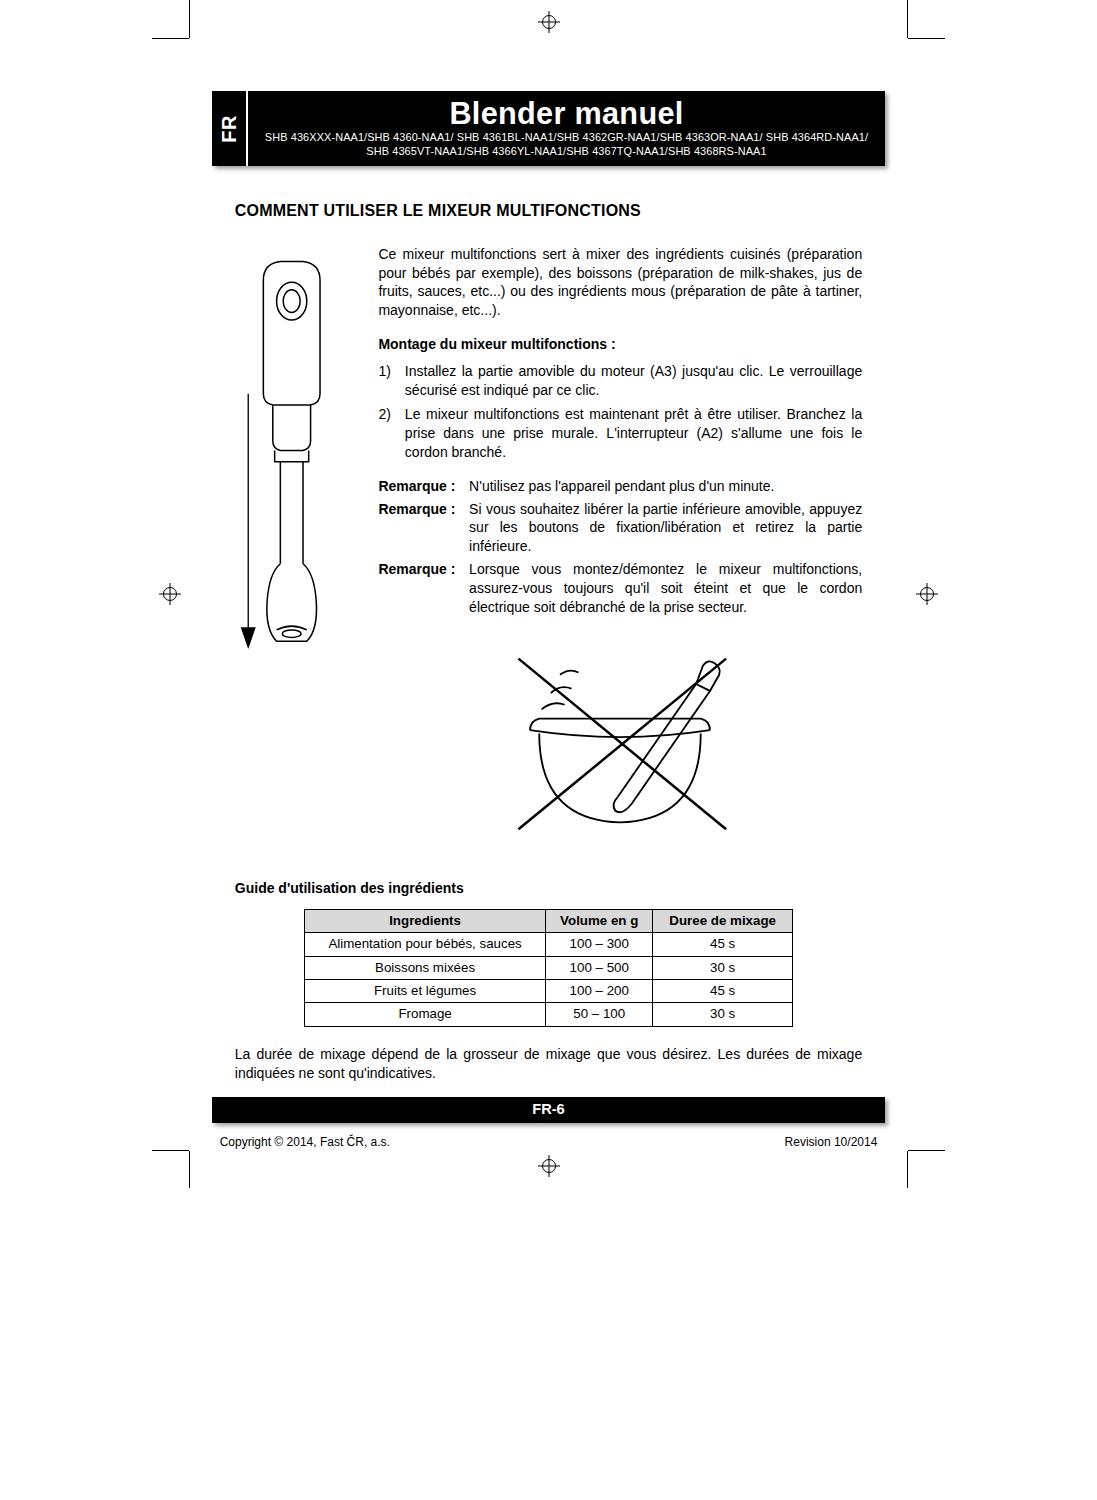FR
Blender manuel
SHB 436XXX-NAA1/SHB 4360-NAA1/ SHB 4361BL-NAA1/SHB 4362GR-NAA1/SHB 4363OR-NAA1/ SHB 4364RD-NAA1/
SHB 4365VT-NAA1/SHB 4366YL-NAA1/SHB 4367TQ-NAA1/SHB 4368RS-NAA1
COMMENT UTILISER LE MIXEUR MULTIFONCTIONS
Ce mixeur multifonctions sert à mixer des ingrédients cuisinés (préparation pour bébés par exemple), des boissons (préparation de milk-shakes, jus de fruits, sauces, etc...) ou des ingrédients mous (préparation de pâte à tartiner, mayonnaise, etc...).
Montage du mixeur multifonctions :
1) Installez la partie amovible du moteur (A3) jusqu'au clic. Le verrouillage sécurisé est indiqué par ce clic.
2) Le mixeur multifonctions est maintenant prêt à être utiliser. Branchez la prise dans une prise murale. L'interrupteur (A2) s'allume une fois le cordon branché.
Remarque : N'utilisez pas l'appareil pendant plus d'un minute.
Remarque : Si vous souhaitez libérer la partie inférieure amovible, appuyez sur les boutons de fixation/libération et retirez la partie inférieure.
Remarque : Lorsque vous montez/démontez le mixeur multifonctions, assurez-vous toujours qu'il soit éteint et que le cordon électrique soit débranché de la prise secteur.
Guide d'utilisation des ingrédients
| Ingredients | Volume en g | Duree de mixage |
| --- | --- | --- |
| Alimentation pour bébés, sauces | 100 – 300 | 45 s |
| Boissons mixées | 100 – 500 | 30 s |
| Fruits et légumes | 100 – 200 | 45 s |
| Fromage | 50 – 100 | 30 s |
La durée de mixage dépend de la grosseur de mixage que vous désirez. Les durées de mixage indiquées ne sont qu'indicatives.
FR-6
Copyright © 2014, Fast ČR, a.s. Revision 10/2014